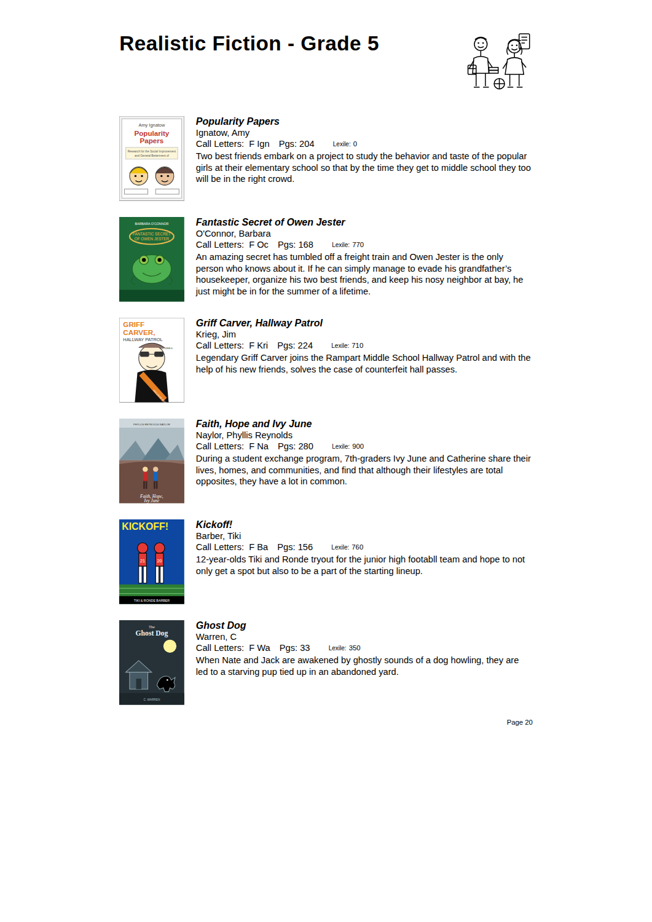Realistic Fiction - Grade 5
Amy Ignatow Popularity Papers Research for the Social Improvement and General Betterment of
Popularity Papers
Ignatow, Amy
Call Letters: F Ign Pgs: 204 Lexile: 0
Two best friends embark on a project to study the behavior and taste of the popular girls at their elementary school so that by the time they get to middle school they too will be in the right crowd.
BARBARA O'CONNOR FANTASTIC SECRET OF OWEN JESTER
Fantastic Secret of Owen Jester
O'Connor, Barbara
Call Letters: F Oc Pgs: 168 Lexile: 770
An amazing secret has tumbled off a freight train and Owen Jester is the only person who knows about it. If he can simply manage to evade his grandfather’s housekeeper, organize his two best friends, and keep his nosy neighbor at bay, he just might be in for the summer of a lifetime.
GRIFF CARVER, HALLWAY PATROL HALLWAY PATROL JIM KRIEG
Griff Carver, Hallway Patrol
Krieg, Jim
Call Letters: F Kri Pgs: 224 Lexile: 710
Legendary Griff Carver joins the Rampart Middle School Hallway Patrol and with the help of his new friends, solves the case of counterfeit hall passes.
PHYLLIS REYNOLDS NAYLOR Faith, Hope, Ivy June
Faith, Hope and Ivy June
Naylor, Phyllis Reynolds
Call Letters: F Na Pgs: 280 Lexile: 900
During a student exchange program, 7th-graders Ivy June and Catherine share their lives, homes, and communities, and find that although their lifestyles are total opposites, they have a lot in common.
KICKOFF! 21 20 TIKI & RONDE BARBER
Kickoff!
Barber, Tiki
Call Letters: F Ba Pgs: 156 Lexile: 760
12-year-olds Tiki and Ronde tryout for the junior high footabll team and hope to not only get a spot but also to be a part of the starting lineup.
The Ghost Dog C. WARREN
Ghost Dog
Warren, C
Call Letters: F Wa Pgs: 33 Lexile: 350
When Nate and Jack are awakened by ghostly sounds of a dog howling, they are led to a starving pup tied up in an abandoned yard.
Page 20